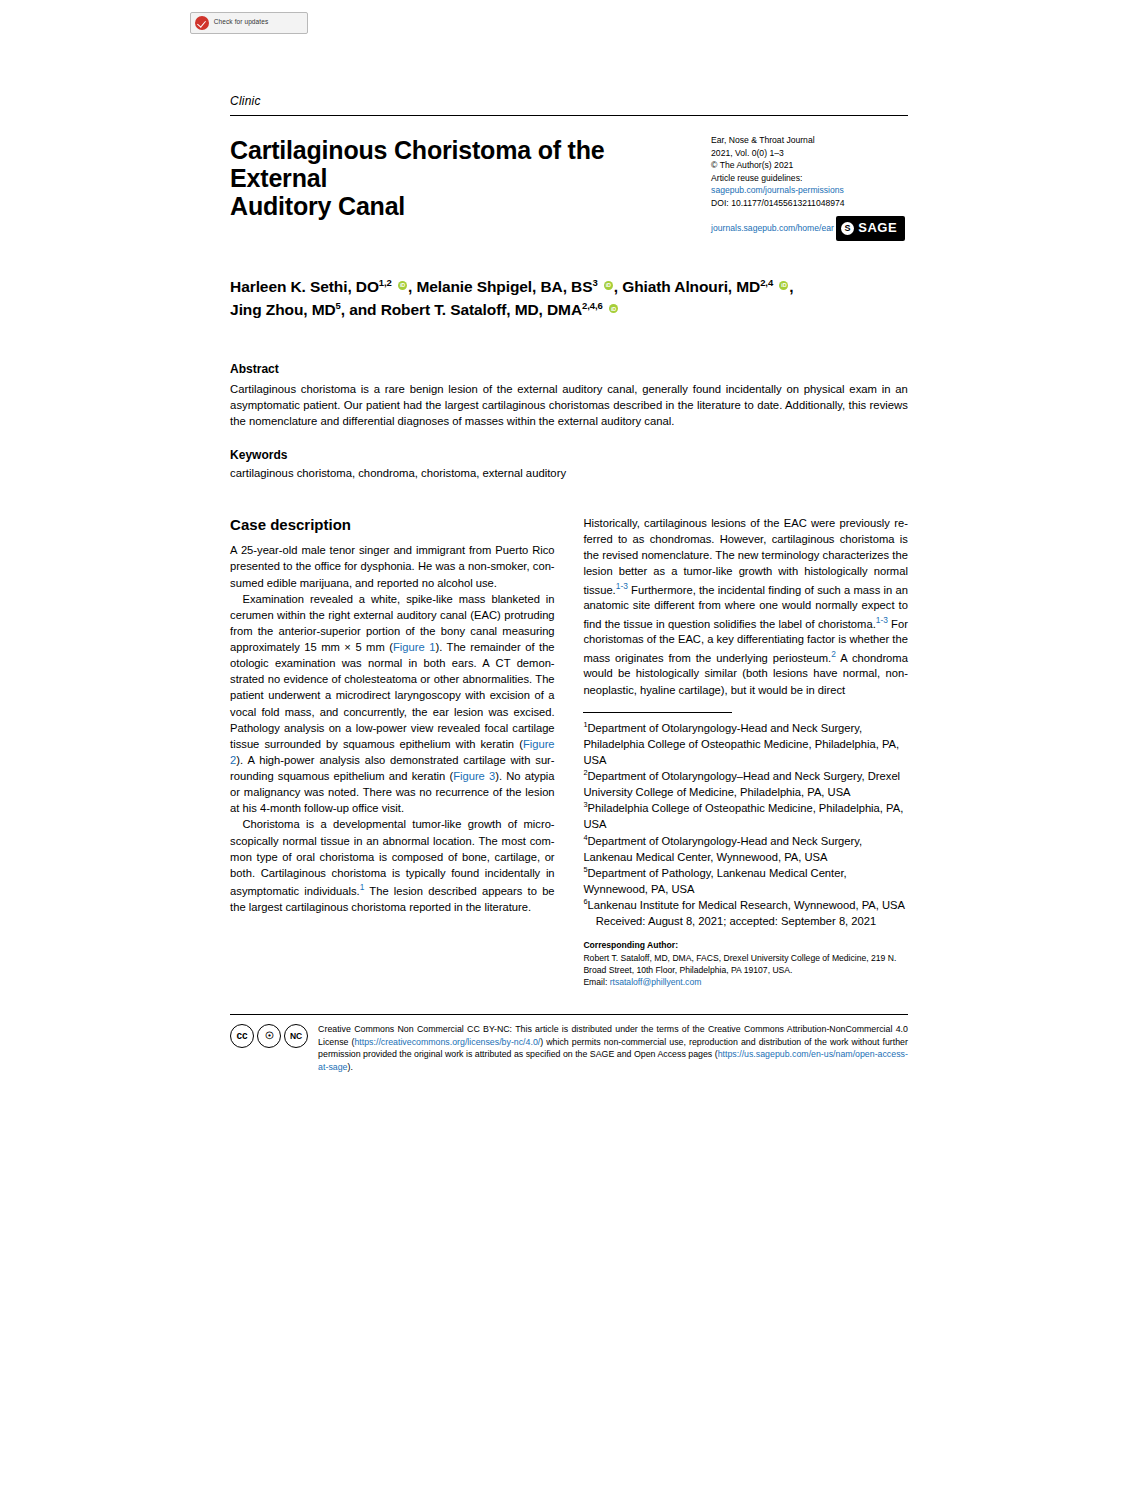Check for updates
Clinic
Cartilaginous Choristoma of the External
Auditory Canal
Ear, Nose & Throat Journal
2021, Vol. 0(0) 1–3
© The Author(s) 2021
Article reuse guidelines:
sagepub.com/journals-permissions
DOI: 10.1177/01455613211048974
journals.sagepub.com/home/ear
SSAGE
Harleen K. Sethi, DO1,2 , Melanie Shpigel, BA, BS3 , Ghiath Alnouri, MD2,4 ,
Jing Zhou, MD5, and Robert T. Sataloff, MD, DMA2,4,6
Abstract
Cartilaginous choristoma is a rare benign lesion of the external auditory canal, generally found incidentally on physical exam in an asymptomatic patient. Our patient had the largest cartilaginous choristomas described in the literature to date. Additionally, this reviews the nomenclature and differential diagnoses of masses within the external auditory canal.
Keywords
cartilaginous choristoma, chondroma, choristoma, external auditory
Case description
A 25-year-old male tenor singer and immigrant from Puerto Rico presented to the office for dysphonia. He was a non-smoker, consumed edible marijuana, and reported no alcohol use.
Examination revealed a white, spike-like mass blanketed in cerumen within the right external auditory canal (EAC) protruding from the anterior-superior portion of the bony canal measuring approximately 15 mm × 5 mm (Figure 1). The remainder of the otologic examination was normal in both ears. A CT demonstrated no evidence of cholesteatoma or other abnormalities. The patient underwent a microdirect laryngoscopy with excision of a vocal fold mass, and concurrently, the ear lesion was excised. Pathology analysis on a low-power view revealed focal cartilage tissue surrounded by squamous epithelium with keratin (Figure 2). A high-power analysis also demonstrated cartilage with surrounding squamous epithelium and keratin (Figure 3). No atypia or malignancy was noted. There was no recurrence of the lesion at his 4-month follow-up office visit.
Choristoma is a developmental tumor-like growth of microscopically normal tissue in an abnormal location. The most common type of oral choristoma is composed of bone, cartilage, or both. Cartilaginous choristoma is typically found incidentally in asymptomatic individuals.1 The lesion described appears to be the largest cartilaginous choristoma reported in the literature.
Historically, cartilaginous lesions of the EAC were previously referred to as chondromas. However, cartilaginous choristoma is the revised nomenclature. The new terminology characterizes the lesion better as a tumor-like growth with histologically normal tissue.1-3 Furthermore, the incidental finding of such a mass in an anatomic site different from where one would normally expect to find the tissue in question solidifies the label of choristoma.1-3 For choristomas of the EAC, a key differentiating factor is whether the mass originates from the underlying periosteum.2 A chondroma would be histologically similar (both lesions have normal, non-neoplastic, hyaline cartilage), but it would be in direct
1Department of Otolaryngology-Head and Neck Surgery, Philadelphia College of Osteopathic Medicine, Philadelphia, PA, USA
2Department of Otolaryngology–Head and Neck Surgery, Drexel University College of Medicine, Philadelphia, PA, USA
3Philadelphia College of Osteopathic Medicine, Philadelphia, PA, USA
4Department of Otolaryngology-Head and Neck Surgery, Lankenau Medical Center, Wynnewood, PA, USA
5Department of Pathology, Lankenau Medical Center, Wynnewood, PA, USA
6Lankenau Institute for Medical Research, Wynnewood, PA, USA
Received: August 8, 2021; accepted: September 8, 2021
Corresponding Author: Robert T. Sataloff, MD, DMA, FACS, Drexel University College of Medicine, 219 N. Broad Street, 10th Floor, Philadelphia, PA 19107, USA.
Email: rtsataloff@phillyent.com
cc ☉ NC
Creative Commons Non Commercial CC BY-NC: This article is distributed under the terms of the Creative Commons Attribution-NonCommercial 4.0 License (https://creativecommons.org/licenses/by-nc/4.0/) which permits non-commercial use, reproduction and distribution of the work without further permission provided the original work is attributed as specified on the SAGE and Open Access pages (https://us.sagepub.com/en-us/nam/open-access-at-sage).